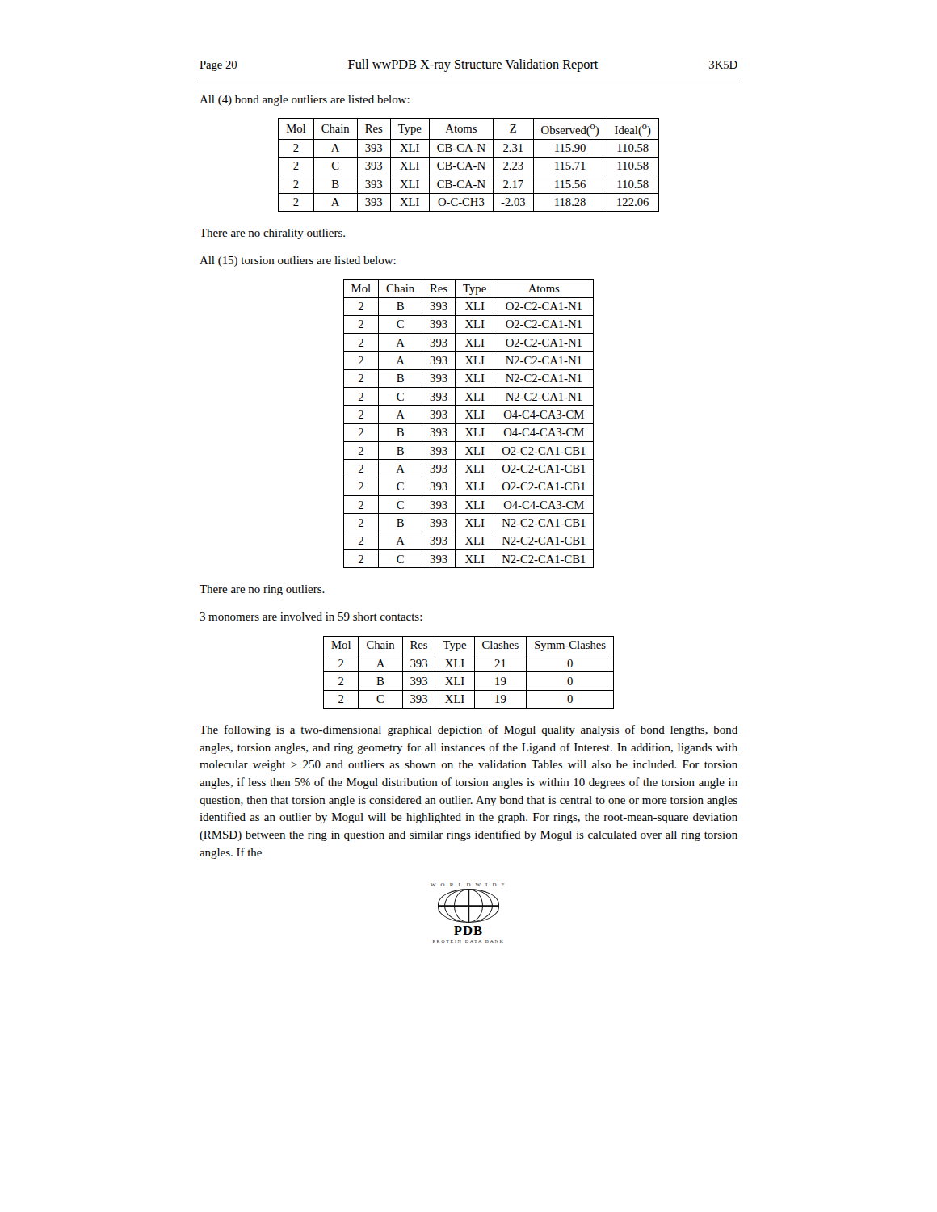Page 20
Full wwPDB X-ray Structure Validation Report
3K5D
All (4) bond angle outliers are listed below:
| Mol | Chain | Res | Type | Atoms | Z | Observed( o ) | Ideal( o ) |
| --- | --- | --- | --- | --- | --- | --- | --- |
| 2 | A | 393 | XLI | CB-CA-N | 2.31 | 115.90 | 110.58 |
| 2 | C | 393 | XLI | CB-CA-N | 2.23 | 115.71 | 110.58 |
| 2 | B | 393 | XLI | CB-CA-N | 2.17 | 115.56 | 110.58 |
| 2 | A | 393 | XLI | O-C-CH3 | -2.03 | 118.28 | 122.06 |
There are no chirality outliers.
All (15) torsion outliers are listed below:
| Mol | Chain | Res | Type | Atoms |
| --- | --- | --- | --- | --- |
| 2 | B | 393 | XLI | O2-C2-CA1-N1 |
| 2 | C | 393 | XLI | O2-C2-CA1-N1 |
| 2 | A | 393 | XLI | O2-C2-CA1-N1 |
| 2 | A | 393 | XLI | N2-C2-CA1-N1 |
| 2 | B | 393 | XLI | N2-C2-CA1-N1 |
| 2 | C | 393 | XLI | N2-C2-CA1-N1 |
| 2 | A | 393 | XLI | O4-C4-CA3-CM |
| 2 | B | 393 | XLI | O4-C4-CA3-CM |
| 2 | B | 393 | XLI | O2-C2-CA1-CB1 |
| 2 | A | 393 | XLI | O2-C2-CA1-CB1 |
| 2 | C | 393 | XLI | O2-C2-CA1-CB1 |
| 2 | C | 393 | XLI | O4-C4-CA3-CM |
| 2 | B | 393 | XLI | N2-C2-CA1-CB1 |
| 2 | A | 393 | XLI | N2-C2-CA1-CB1 |
| 2 | C | 393 | XLI | N2-C2-CA1-CB1 |
There are no ring outliers.
3 monomers are involved in 59 short contacts:
| Mol | Chain | Res | Type | Clashes | Symm-Clashes |
| --- | --- | --- | --- | --- | --- |
| 2 | A | 393 | XLI | 21 | 0 |
| 2 | B | 393 | XLI | 19 | 0 |
| 2 | C | 393 | XLI | 19 | 0 |
The following is a two-dimensional graphical depiction of Mogul quality analysis of bond lengths, bond angles, torsion angles, and ring geometry for all instances of the Ligand of Interest. In addition, ligands with molecular weight > 250 and outliers as shown on the validation Tables will also be included. For torsion angles, if less then 5% of the Mogul distribution of torsion angles is within 10 degrees of the torsion angle in question, then that torsion angle is considered an outlier. Any bond that is central to one or more torsion angles identified as an outlier by Mogul will be highlighted in the graph. For rings, the root-mean-square deviation (RMSD) between the ring in question and similar rings identified by Mogul is calculated over all ring torsion angles. If the
W O R L D W I D E
PDB
PROTEIN DATA BANK